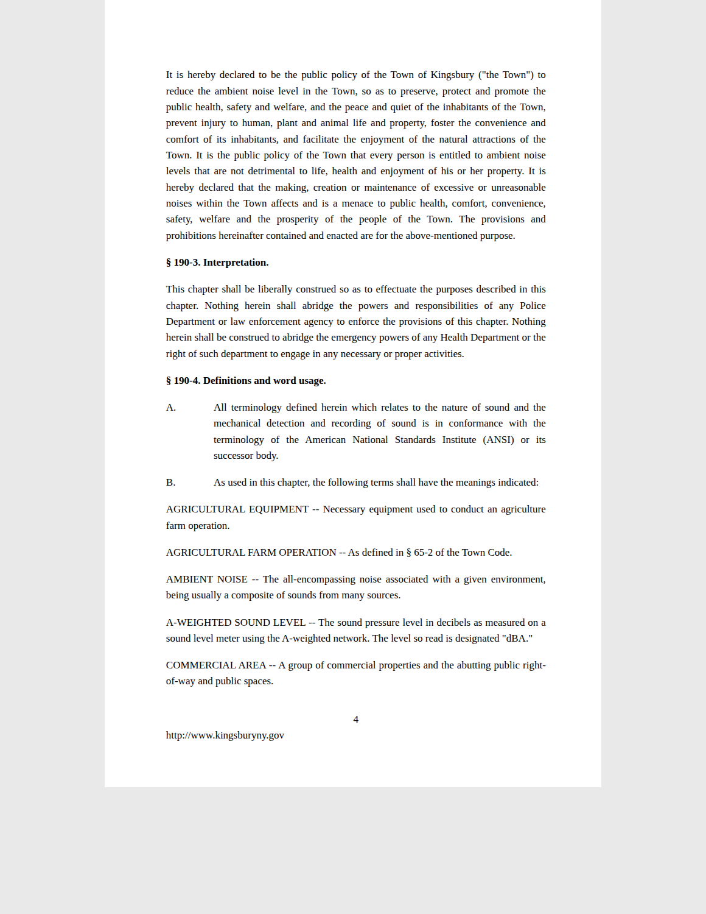It is hereby declared to be the public policy of the Town of Kingsbury ("the Town") to reduce the ambient noise level in the Town, so as to preserve, protect and promote the public health, safety and welfare, and the peace and quiet of the inhabitants of the Town, prevent injury to human, plant and animal life and property, foster the convenience and comfort of its inhabitants, and facilitate the enjoyment of the natural attractions of the Town. It is the public policy of the Town that every person is entitled to ambient noise levels that are not detrimental to life, health and enjoyment of his or her property. It is hereby declared that the making, creation or maintenance of excessive or unreasonable noises within the Town affects and is a menace to public health, comfort, convenience, safety, welfare and the prosperity of the people of the Town. The provisions and prohibitions hereinafter contained and enacted are for the above-mentioned purpose.
§ 190-3. Interpretation.
This chapter shall be liberally construed so as to effectuate the purposes described in this chapter. Nothing herein shall abridge the powers and responsibilities of any Police Department or law enforcement agency to enforce the provisions of this chapter. Nothing herein shall be construed to abridge the emergency powers of any Health Department or the right of such department to engage in any necessary or proper activities.
§ 190-4. Definitions and word usage.
A.
All terminology defined herein which relates to the nature of sound and the mechanical detection and recording of sound is in conformance with the terminology of the American National Standards Institute (ANSI) or its successor body.
B.
As used in this chapter, the following terms shall have the meanings indicated:
AGRICULTURAL EQUIPMENT -- Necessary equipment used to conduct an agriculture farm operation.
AGRICULTURAL FARM OPERATION -- As defined in § 65-2 of the Town Code.
AMBIENT NOISE -- The all-encompassing noise associated with a given environment, being usually a composite of sounds from many sources.
A-WEIGHTED SOUND LEVEL -- The sound pressure level in decibels as measured on a sound level meter using the A-weighted network. The level so read is designated "dBA."
COMMERCIAL AREA -- A group of commercial properties and the abutting public right-of-way and public spaces.
4
http://www.kingsburyny.gov